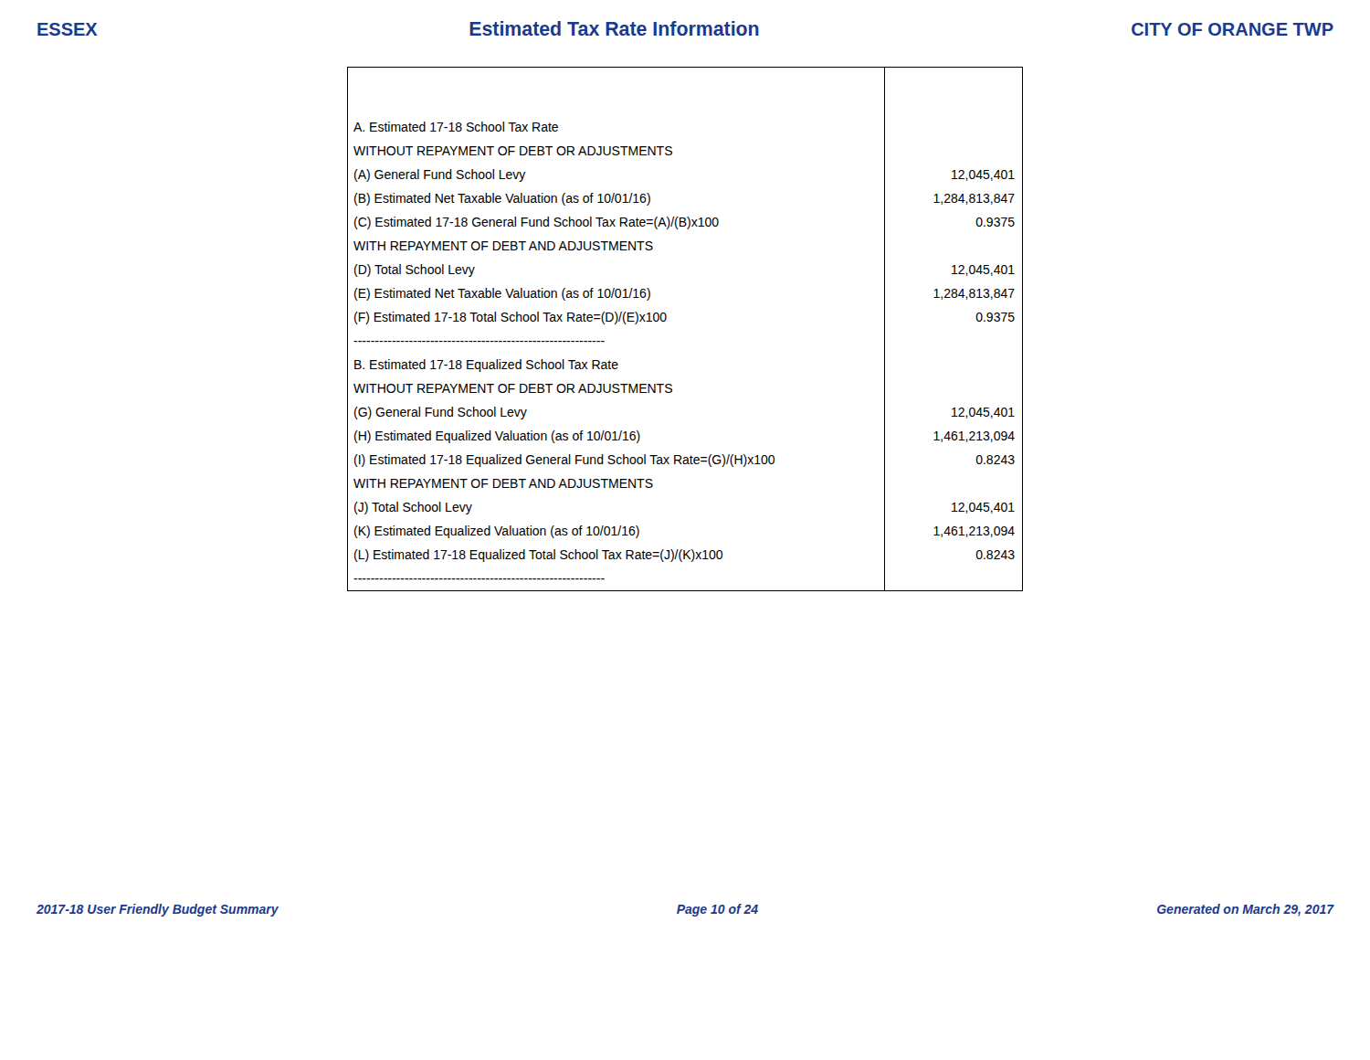ESSEX
Estimated Tax Rate Information
CITY OF ORANGE TWP
| A. Estimated 17-18 School Tax Rate | |
| WITHOUT REPAYMENT OF DEBT OR ADJUSTMENTS | |
| (A) General Fund School Levy | 12,045,401 |
| (B) Estimated Net Taxable Valuation (as of 10/01/16) | 1,284,813,847 |
| (C) Estimated 17-18 General Fund School Tax Rate=(A)/(B)x100 | 0.9375 |
| WITH REPAYMENT OF DEBT AND ADJUSTMENTS | |
| (D) Total School Levy | 12,045,401 |
| (E) Estimated Net Taxable Valuation (as of 10/01/16) | 1,284,813,847 |
| (F) Estimated 17-18 Total School Tax Rate=(D)/(E)x100 | 0.9375 |
| ----------------------------------------------------------- | |
| B. Estimated 17-18 Equalized School Tax Rate | |
| WITHOUT REPAYMENT OF DEBT OR ADJUSTMENTS | |
| (G) General Fund School Levy | 12,045,401 |
| (H) Estimated Equalized Valuation (as of 10/01/16) | 1,461,213,094 |
| (I) Estimated 17-18 Equalized General Fund School Tax Rate=(G)/(H)x100 | 0.8243 |
| WITH REPAYMENT OF DEBT AND ADJUSTMENTS | |
| (J) Total School Levy | 12,045,401 |
| (K) Estimated Equalized Valuation (as of 10/01/16) | 1,461,213,094 |
| (L) Estimated 17-18 Equalized Total School Tax Rate=(J)/(K)x100 | 0.8243 |
| ----------------------------------------------------------- | |
2017-18 User Friendly Budget Summary
Page 10 of 24
Generated on March 29, 2017